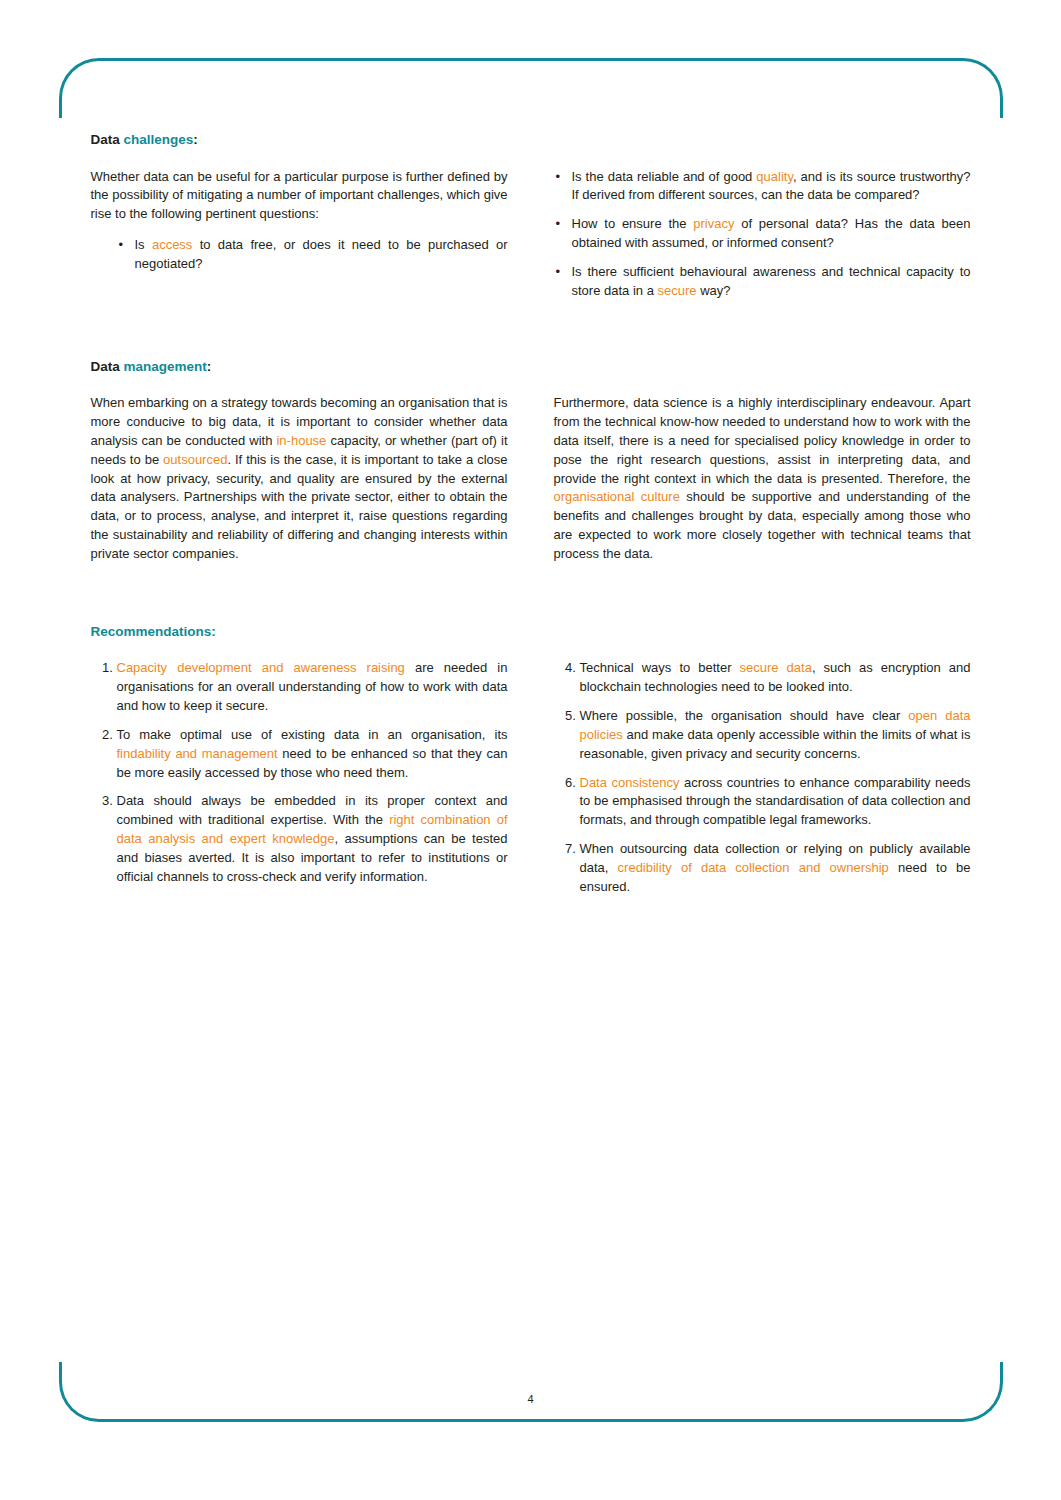Data challenges:
Whether data can be useful for a particular purpose is further defined by the possibility of mitigating a number of important challenges, which give rise to the following pertinent questions:
Is access to data free, or does it need to be purchased or negotiated?
Is the data reliable and of good quality, and is its source trustworthy? If derived from different sources, can the data be compared?
How to ensure the privacy of personal data? Has the data been obtained with assumed, or informed consent?
Is there sufficient behavioural awareness and technical capacity to store data in a secure way?
Data management:
When embarking on a strategy towards becoming an organisation that is more conducive to big data, it is important to consider whether data analysis can be conducted with in-house capacity, or whether (part of) it needs to be outsourced. If this is the case, it is important to take a close look at how privacy, security, and quality are ensured by the external data analysers. Partnerships with the private sector, either to obtain the data, or to process, analyse, and interpret it, raise questions regarding the sustainability and reliability of differing and changing interests within private sector companies.
Furthermore, data science is a highly interdisciplinary endeavour. Apart from the technical know-how needed to understand how to work with the data itself, there is a need for specialised policy knowledge in order to pose the right research questions, assist in interpreting data, and provide the right context in which the data is presented. Therefore, the organisational culture should be supportive and understanding of the benefits and challenges brought by data, especially among those who are expected to work more closely together with technical teams that process the data.
Recommendations:
Capacity development and awareness raising are needed in organisations for an overall understanding of how to work with data and how to keep it secure.
To make optimal use of existing data in an organisation, its findability and management need to be enhanced so that they can be more easily accessed by those who need them.
Data should always be embedded in its proper context and combined with traditional expertise. With the right combination of data analysis and expert knowledge, assumptions can be tested and biases averted. It is also important to refer to institutions or official channels to cross-check and verify information.
Technical ways to better secure data, such as encryption and blockchain technologies need to be looked into.
Where possible, the organisation should have clear open data policies and make data openly accessible within the limits of what is reasonable, given privacy and security concerns.
Data consistency across countries to enhance comparability needs to be emphasised through the standardisation of data collection and formats, and through compatible legal frameworks.
When outsourcing data collection or relying on publicly available data, credibility of data collection and ownership need to be ensured.
4